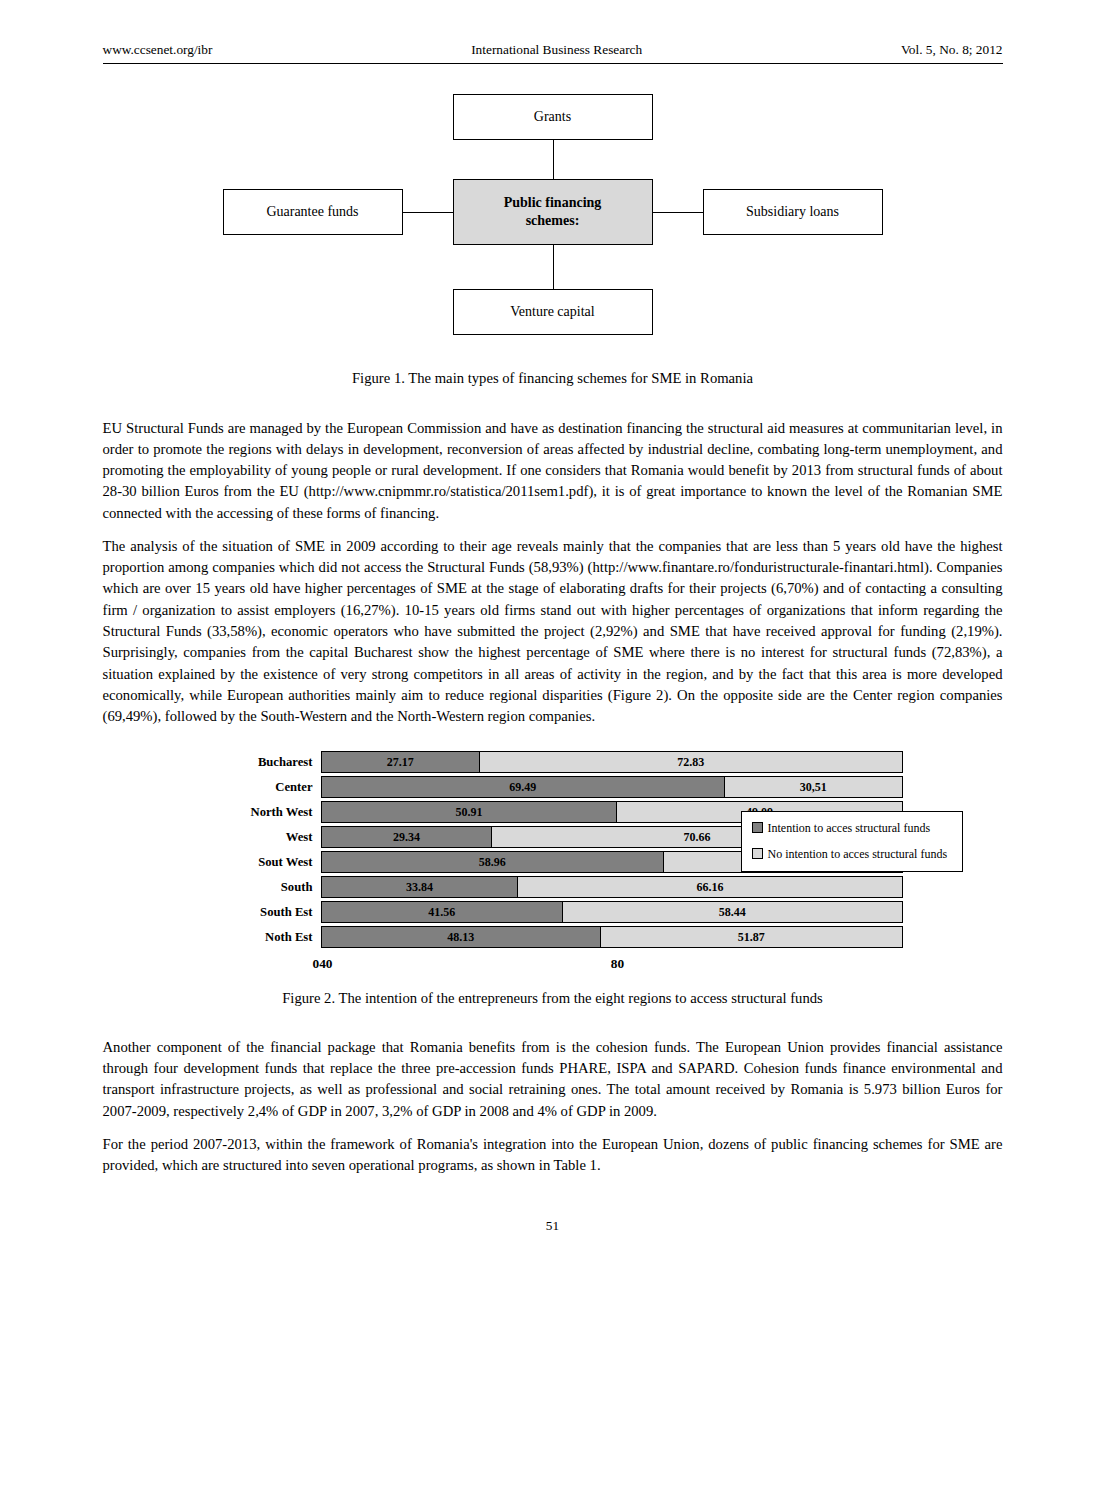www.ccsenet.org/ibr
International Business Research
Vol. 5, No. 8; 2012
Grants
Guarantee funds
Public financing schemes:
Subsidiary loans
Venture capital
Figure 1. The main types of financing schemes for SME in Romania
EU Structural Funds are managed by the European Commission and have as destination financing the structural aid measures at communitarian level, in order to promote the regions with delays in development, reconversion of areas affected by industrial decline, combating long-term unemployment, and promoting the employability of young people or rural development. If one considers that Romania would benefit by 2013 from structural funds of about 28-30 billion Euros from the EU (http://www.cnipmmr.ro/statistica/2011sem1.pdf), it is of great importance to known the level of the Romanian SME connected with the accessing of these forms of financing.
The analysis of the situation of SME in 2009 according to their age reveals mainly that the companies that are less than 5 years old have the highest proportion among companies which did not access the Structural Funds (58,93%) (http://www.finantare.ro/fonduristructurale-finantari.html). Companies which are over 15 years old have higher percentages of SME at the stage of elaborating drafts for their projects (6,70%) and of contacting a consulting firm / organization to assist employers (16,27%). 10-15 years old firms stand out with higher percentages of organizations that inform regarding the Structural Funds (33,58%), economic operators who have submitted the project (2,92%) and SME that have received approval for funding (2,19%). Surprisingly, companies from the capital Bucharest show the highest percentage of SME where there is no interest for structural funds (72,83%), a situation explained by the existence of very strong competitors in all areas of activity in the region, and by the fact that this area is more developed economically, while European authorities mainly aim to reduce regional disparities (Figure 2). On the opposite side are the Center region companies (69,49%), followed by the South-Western and the North-Western region companies.
Bucharest
27.17
72.83
Center
69.49
30,51
North West
50.91
49.09
West
29.34
70.66
Sout West
58.96
41.04
South
33.84
66.16
South Est
41.56
58.44
Noth Est
48.13
51.87
0 40 80
Intention to acces structural funds
No intention to acces structural funds
Figure 2. The intention of the entrepreneurs from the eight regions to access structural funds
Another component of the financial package that Romania benefits from is the cohesion funds. The European Union provides financial assistance through four development funds that replace the three pre-accession funds PHARE, ISPA and SAPARD. Cohesion funds finance environmental and transport infrastructure projects, as well as professional and social retraining ones. The total amount received by Romania is 5.973 billion Euros for 2007-2009, respectively 2,4% of GDP in 2007, 3,2% of GDP in 2008 and 4% of GDP in 2009.
For the period 2007-2013, within the framework of Romania's integration into the European Union, dozens of public financing schemes for SME are provided, which are structured into seven operational programs, as shown in Table 1.
51